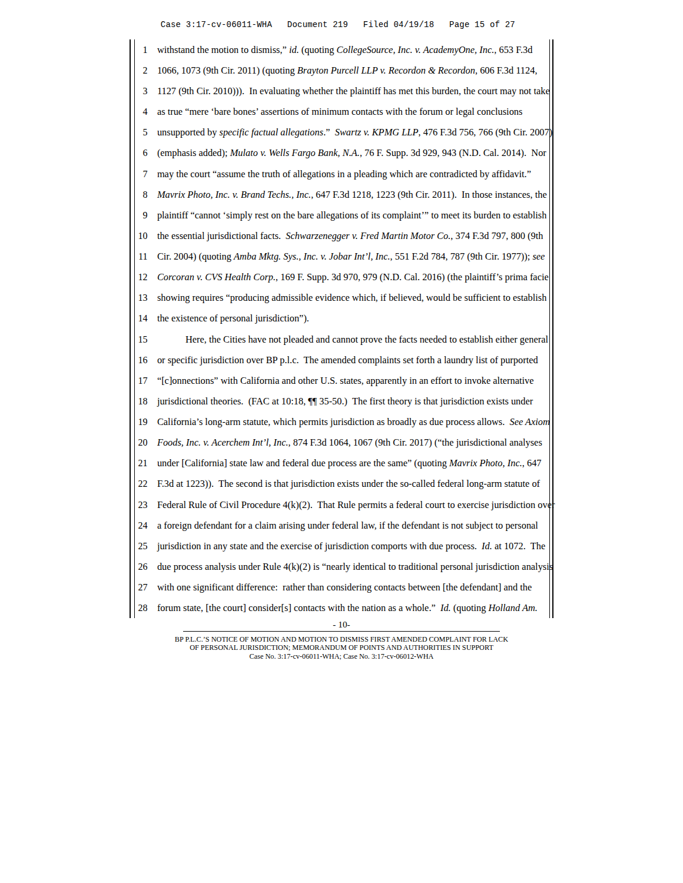Case 3:17-cv-06011-WHA Document 219 Filed 04/19/18 Page 15 of 27
| 1 | withstand the motion to dismiss,” id. (quoting CollegeSource, Inc. v. AcademyOne, Inc. , 653 F.3d |
| 2 | 1066, 1073 (9th Cir. 2011) (quoting Brayton Purcell LLP v. Recordon & Recordon , 606 F.3d 1124, |
| 3 | 1127 (9th Cir. 2010))). In evaluating whether the plaintiff has met this burden, the court may not take |
| 4 | as true “mere ‘bare bones’ assertions of minimum contacts with the forum or legal conclusions |
| 5 | unsupported by specific factual allegations .” Swartz v. KPMG LLP , 476 F.3d 756, 766 (9th Cir. 2007) |
| 6 | (emphasis added); Mulato v. Wells Fargo Bank, N.A. , 76 F. Supp. 3d 929, 943 (N.D. Cal. 2014). Nor |
| 7 | may the court “assume the truth of allegations in a pleading which are contradicted by affidavit.” |
| 8 | Mavrix Photo, Inc. v. Brand Techs., Inc. , 647 F.3d 1218, 1223 (9th Cir. 2011). In those instances, the |
| 9 | plaintiff “cannot ‘simply rest on the bare allegations of its complaint’” to meet its burden to establish |
| 10 | the essential jurisdictional facts. Schwarzenegger v. Fred Martin Motor Co. , 374 F.3d 797, 800 (9th |
| 11 | Cir. 2004) (quoting Amba Mktg. Sys., Inc. v. Jobar Int’l, Inc. , 551 F.2d 784, 787 (9th Cir. 1977)); see |
| 12 | Corcoran v. CVS Health Corp. , 169 F. Supp. 3d 970, 979 (N.D. Cal. 2016) (the plaintiff’s prima facie |
| 13 | showing requires “producing admissible evidence which, if believed, would be sufficient to establish |
| 14 | the existence of personal jurisdiction”). |
| 15 | Here, the Cities have not pleaded and cannot prove the facts needed to establish either general |
| 16 | or specific jurisdiction over BP p.l.c. The amended complaints set forth a laundry list of purported |
| 17 | “[c]onnections” with California and other U.S. states, apparently in an effort to invoke alternative |
| 18 | jurisdictional theories. (FAC at 10:18, ¶¶ 35-50.) The first theory is that jurisdiction exists under |
| 19 | California’s long-arm statute, which permits jurisdiction as broadly as due process allows. See Axiom |
| 20 | Foods, Inc. v. Acerchem Int’l, Inc. , 874 F.3d 1064, 1067 (9th Cir. 2017) (“the jurisdictional analyses |
| 21 | under [California] state law and federal due process are the same” (quoting Mavrix Photo, Inc. , 647 |
| 22 | F.3d at 1223)). The second is that jurisdiction exists under the so-called federal long-arm statute of |
| 23 | Federal Rule of Civil Procedure 4(k)(2). That Rule permits a federal court to exercise jurisdiction over |
| 24 | a foreign defendant for a claim arising under federal law, if the defendant is not subject to personal |
| 25 | jurisdiction in any state and the exercise of jurisdiction comports with due process. Id. at 1072. The |
| 26 | due process analysis under Rule 4(k)(2) is “nearly identical to traditional personal jurisdiction analysis |
| 27 | with one significant difference: rather than considering contacts between [the defendant] and the |
| 28 | forum state, [the court] consider[s] contacts with the nation as a whole.” Id. (quoting Holland Am. |
- 10-
BP P.L.C.’S NOTICE OF MOTION AND MOTION TO DISMISS FIRST AMENDED COMPLAINT FOR LACK OF PERSONAL JURISDICTION; MEMORANDUM OF POINTS AND AUTHORITIES IN SUPPORT Case No. 3:17-cv-06011-WHA; Case No. 3:17-cv-06012-WHA